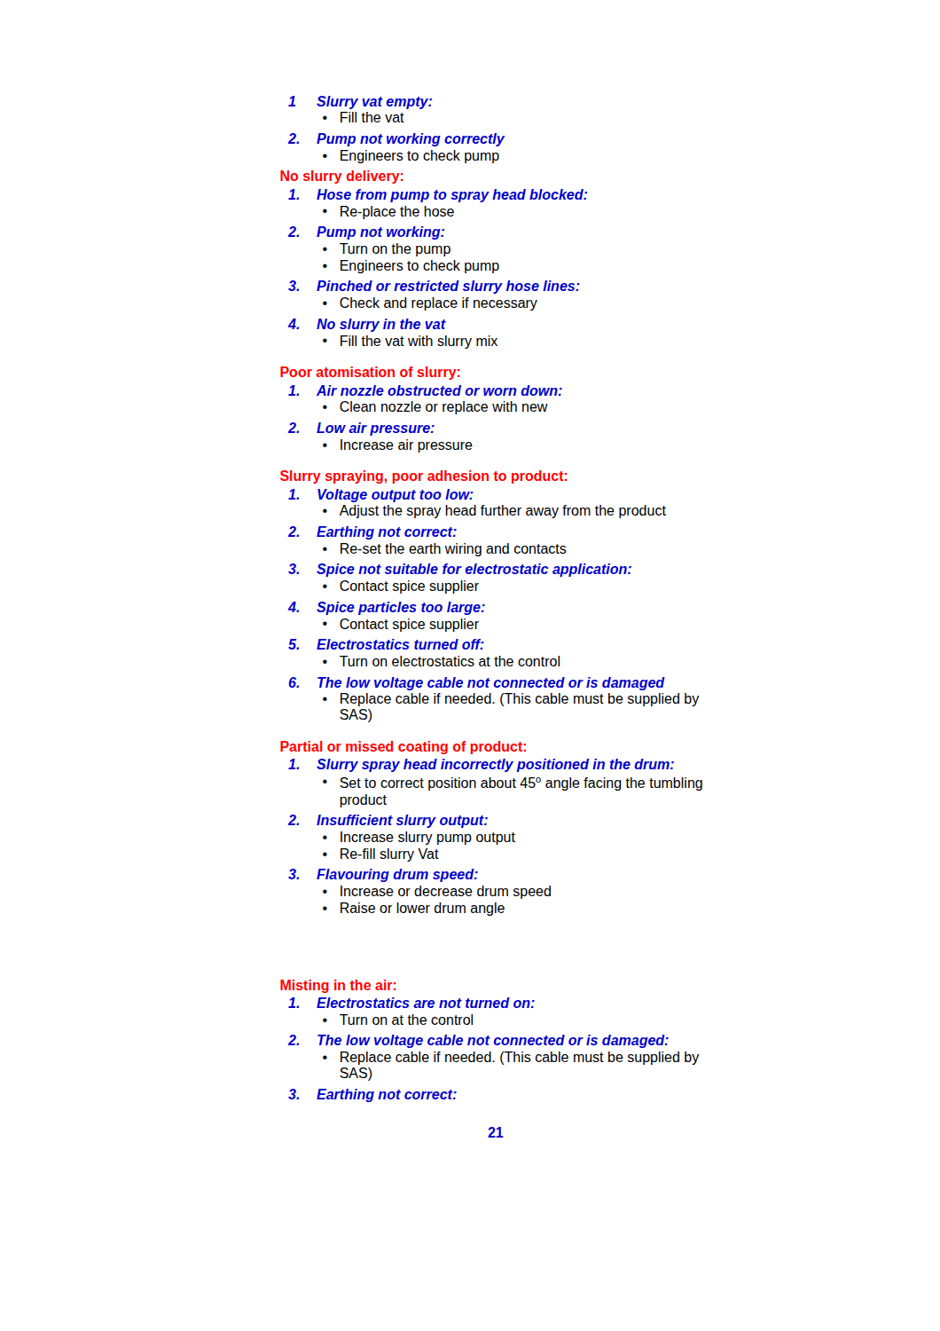Slurry vat empty:
Fill the vat
Pump not working correctly
Engineers to check pump
No slurry delivery:
Hose from pump to spray head blocked:
Re-place the hose
Pump not working:
Turn on the pump
Engineers to check pump
Pinched or restricted slurry hose lines:
Check and replace if necessary
No slurry in the vat
Fill the vat with slurry mix
Poor atomisation of slurry:
Air nozzle obstructed or worn down:
Clean nozzle or replace with new
Low air pressure:
Increase air pressure
Slurry spraying, poor adhesion to product:
Voltage output too low:
Adjust the spray head further away from the product
Earthing not correct:
Re-set the earth wiring and contacts
Spice not suitable for electrostatic application:
Contact spice supplier
Spice particles too large:
Contact spice supplier
Electrostatics turned off:
Turn on electrostatics at the control
The low voltage cable not connected or is damaged
Replace cable if needed. (This cable must be supplied by SAS)
Partial or missed coating of product:
Slurry spray head incorrectly positioned in the drum:
Set to correct position about 45o angle facing the tumbling product
Insufficient slurry output:
Increase slurry pump output
Re-fill slurry Vat
Flavouring drum speed:
Increase or decrease drum speed
Raise or lower drum angle
Misting in the air:
Electrostatics are not turned on:
Turn on at the control
The low voltage cable not connected or is damaged:
Replace cable if needed. (This cable must be supplied by SAS)
Earthing not correct:
21